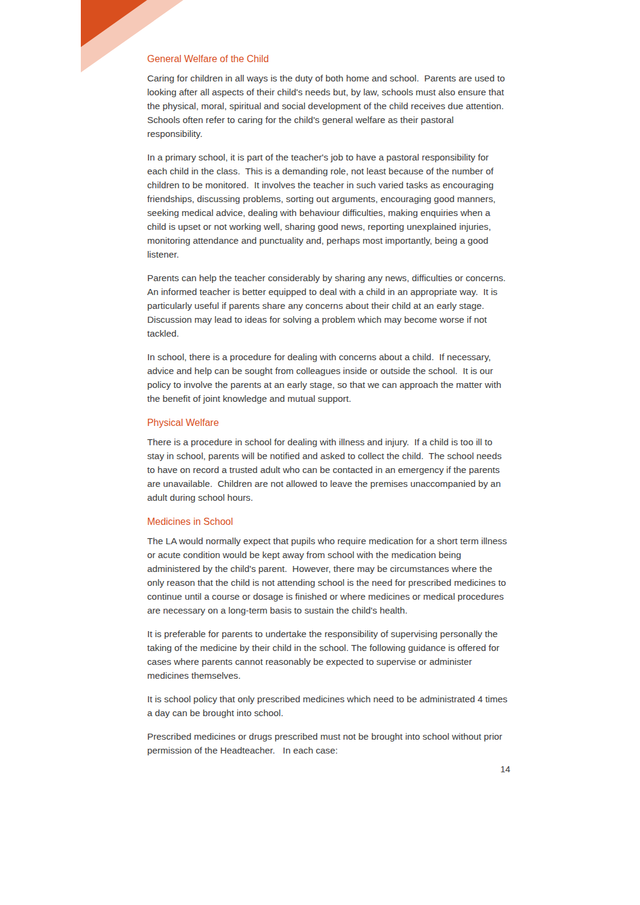General Welfare of the Child
Caring for children in all ways is the duty of both home and school. Parents are used to looking after all aspects of their child's needs but, by law, schools must also ensure that the physical, moral, spiritual and social development of the child receives due attention. Schools often refer to caring for the child's general welfare as their pastoral responsibility.
In a primary school, it is part of the teacher's job to have a pastoral responsibility for each child in the class. This is a demanding role, not least because of the number of children to be monitored. It involves the teacher in such varied tasks as encouraging friendships, discussing problems, sorting out arguments, encouraging good manners, seeking medical advice, dealing with behaviour difficulties, making enquiries when a child is upset or not working well, sharing good news, reporting unexplained injuries, monitoring attendance and punctuality and, perhaps most importantly, being a good listener.
Parents can help the teacher considerably by sharing any news, difficulties or concerns. An informed teacher is better equipped to deal with a child in an appropriate way. It is particularly useful if parents share any concerns about their child at an early stage. Discussion may lead to ideas for solving a problem which may become worse if not tackled.
In school, there is a procedure for dealing with concerns about a child. If necessary, advice and help can be sought from colleagues inside or outside the school. It is our policy to involve the parents at an early stage, so that we can approach the matter with the benefit of joint knowledge and mutual support.
Physical Welfare
There is a procedure in school for dealing with illness and injury. If a child is too ill to stay in school, parents will be notified and asked to collect the child. The school needs to have on record a trusted adult who can be contacted in an emergency if the parents are unavailable. Children are not allowed to leave the premises unaccompanied by an adult during school hours.
Medicines in School
The LA would normally expect that pupils who require medication for a short term illness or acute condition would be kept away from school with the medication being administered by the child's parent. However, there may be circumstances where the only reason that the child is not attending school is the need for prescribed medicines to continue until a course or dosage is finished or where medicines or medical procedures are necessary on a long-term basis to sustain the child's health.
It is preferable for parents to undertake the responsibility of supervising personally the taking of the medicine by their child in the school. The following guidance is offered for cases where parents cannot reasonably be expected to supervise or administer medicines themselves.
It is school policy that only prescribed medicines which need to be administrated 4 times a day can be brought into school.
Prescribed medicines or drugs prescribed must not be brought into school without prior permission of the Headteacher. In each case:
14